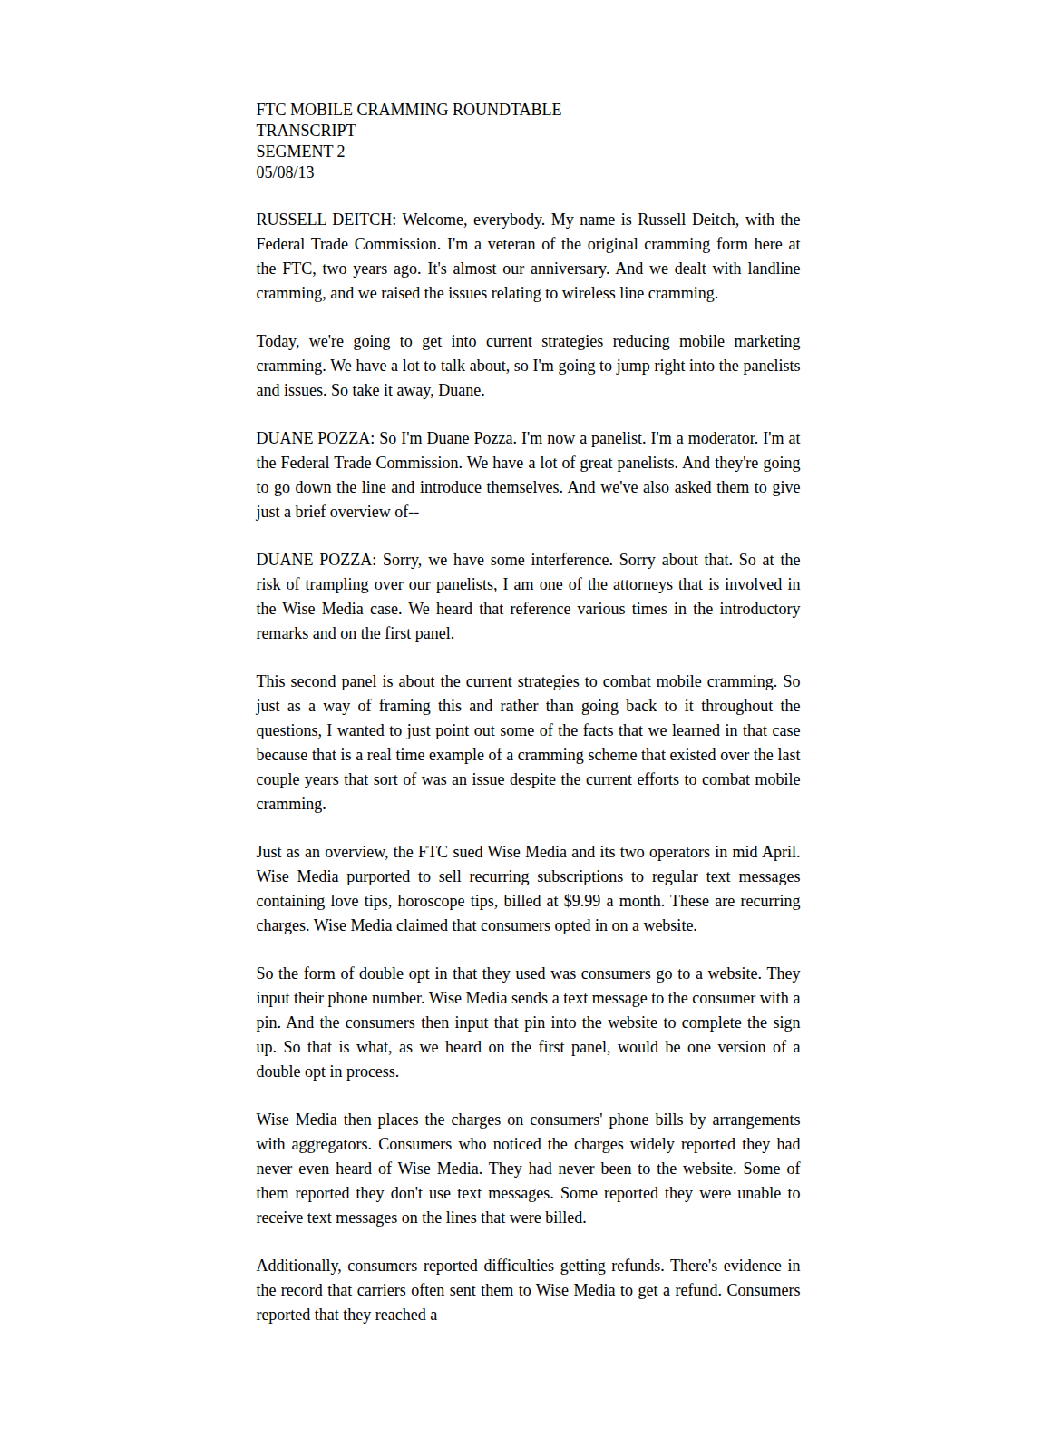FTC MOBILE CRAMMING ROUNDTABLE
TRANSCRIPT
SEGMENT 2
05/08/13
RUSSELL DEITCH: Welcome, everybody. My name is Russell Deitch, with the Federal Trade Commission. I'm a veteran of the original cramming form here at the FTC, two years ago. It's almost our anniversary. And we dealt with landline cramming, and we raised the issues relating to wireless line cramming.
Today, we're going to get into current strategies reducing mobile marketing cramming. We have a lot to talk about, so I'm going to jump right into the panelists and issues. So take it away, Duane.
DUANE POZZA: So I'm Duane Pozza. I'm now a panelist. I'm a moderator. I'm at the Federal Trade Commission. We have a lot of great panelists. And they're going to go down the line and introduce themselves. And we've also asked them to give just a brief overview of--
DUANE POZZA: Sorry, we have some interference. Sorry about that. So at the risk of trampling over our panelists, I am one of the attorneys that is involved in the Wise Media case. We heard that reference various times in the introductory remarks and on the first panel.
This second panel is about the current strategies to combat mobile cramming. So just as a way of framing this and rather than going back to it throughout the questions, I wanted to just point out some of the facts that we learned in that case because that is a real time example of a cramming scheme that existed over the last couple years that sort of was an issue despite the current efforts to combat mobile cramming.
Just as an overview, the FTC sued Wise Media and its two operators in mid April. Wise Media purported to sell recurring subscriptions to regular text messages containing love tips, horoscope tips, billed at $9.99 a month. These are recurring charges. Wise Media claimed that consumers opted in on a website.
So the form of double opt in that they used was consumers go to a website. They input their phone number. Wise Media sends a text message to the consumer with a pin. And the consumers then input that pin into the website to complete the sign up. So that is what, as we heard on the first panel, would be one version of a double opt in process.
Wise Media then places the charges on consumers' phone bills by arrangements with aggregators. Consumers who noticed the charges widely reported they had never even heard of Wise Media. They had never been to the website. Some of them reported they don't use text messages. Some reported they were unable to receive text messages on the lines that were billed.
Additionally, consumers reported difficulties getting refunds. There's evidence in the record that carriers often sent them to Wise Media to get a refund. Consumers reported that they reached a